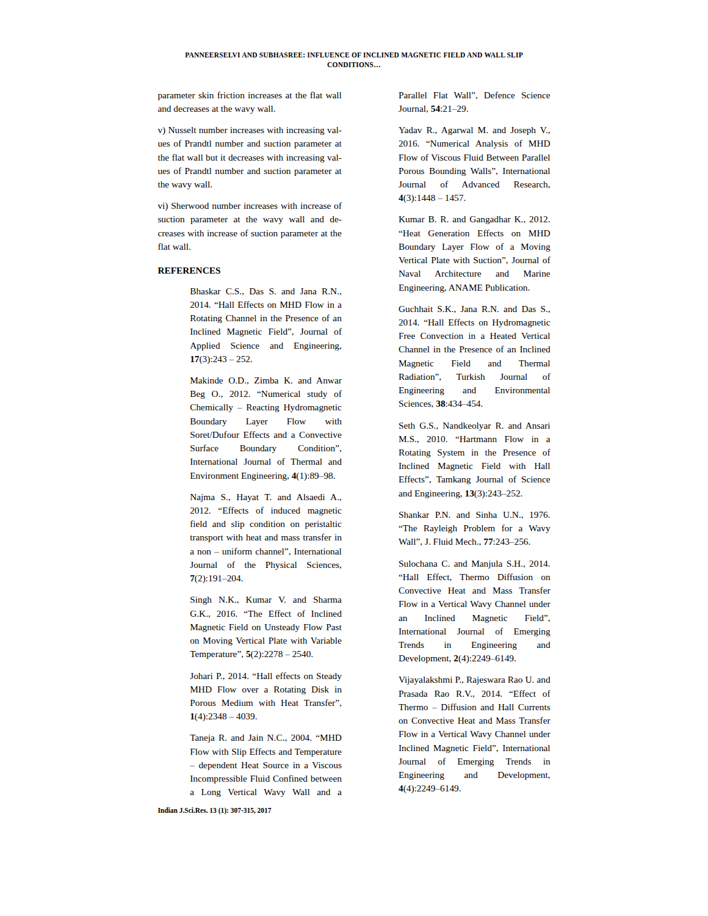Panneerselvi and Subhasree: Influence of Inclined Magnetic Field and Wall Slip Conditions…
parameter skin friction increases at the flat wall and decreases at the wavy wall.
v) Nusselt number increases with increasing values of Prandtl number and suction parameter at the flat wall but it decreases with increasing values of Prandtl number and suction parameter at the wavy wall.
vi) Sherwood number increases with increase of suction parameter at the wavy wall and decreases with increase of suction parameter at the flat wall.
References
Bhaskar C.S., Das S. and Jana R.N., 2014. “Hall Effects on MHD Flow in a Rotating Channel in the Presence of an Inclined Magnetic Field”, Journal of Applied Science and Engineering, 17(3):243 – 252.
Makinde O.D., Zimba K. and Anwar Beg O., 2012. “Numerical study of Chemically – Reacting Hydromagnetic Boundary Layer Flow with Soret/Dufour Effects and a Convective Surface Boundary Condition”, International Journal of Thermal and Environment Engineering, 4(1):89–98.
Najma S., Hayat T. and Alsaedi A., 2012. “Effects of induced magnetic field and slip condition on peristaltic transport with heat and mass transfer in a non – uniform channel”, International Journal of the Physical Sciences, 7(2):191–204.
Singh N.K., Kumar V. and Sharma G.K., 2016. “The Effect of Inclined Magnetic Field on Unsteady Flow Past on Moving Vertical Plate with Variable Temperature”, 5(2):2278 – 2540.
Johari P., 2014. “Hall effects on Steady MHD Flow over a Rotating Disk in Porous Medium with Heat Transfer”, 1(4):2348 – 4039.
Taneja R. and Jain N.C., 2004. “MHD Flow with Slip Effects and Temperature – dependent Heat Source in a Viscous Incompressible Fluid Confined between a Long Vertical Wavy Wall and a Parallel Flat Wall”, Defence Science Journal, 54:21–29.
Yadav R., Agarwal M. and Joseph V., 2016. “Numerical Analysis of MHD Flow of Viscous Fluid Between Parallel Porous Bounding Walls”, International Journal of Advanced Research, 4(3):1448 – 1457.
Kumar B. R. and Gangadhar K., 2012. “Heat Generation Effects on MHD Boundary Layer Flow of a Moving Vertical Plate with Suction”, Journal of Naval Architecture and Marine Engineering, ANAME Publication.
Guchhait S.K., Jana R.N. and Das S., 2014. “Hall Effects on Hydromagnetic Free Convection in a Heated Vertical Channel in the Presence of an Inclined Magnetic Field and Thermal Radiation”, Turkish Journal of Engineering and Environmental Sciences, 38:434–454.
Seth G.S., Nandkeolyar R. and Ansari M.S., 2010. “Hartmann Flow in a Rotating System in the Presence of Inclined Magnetic Field with Hall Effects”, Tamkang Journal of Science and Engineering, 13(3):243–252.
Shankar P.N. and Sinha U.N., 1976. “The Rayleigh Problem for a Wavy Wall”, J. Fluid Mech., 77:243–256.
Sulochana C. and Manjula S.H., 2014. “Hall Effect, Thermo Diffusion on Convective Heat and Mass Transfer Flow in a Vertical Wavy Channel under an Inclined Magnetic Field”, International Journal of Emerging Trends in Engineering and Development, 2(4):2249–6149.
Vijayalakshmi P., Rajeswara Rao U. and Prasada Rao R.V., 2014. “Effect of Thermo – Diffusion and Hall Currents on Convective Heat and Mass Transfer Flow in a Vertical Wavy Channel under Inclined Magnetic Field”, International Journal of Emerging Trends in Engineering and Development, 4(4):2249–6149.
Indian J.Sci.Res. 13 (1): 307-315, 2017